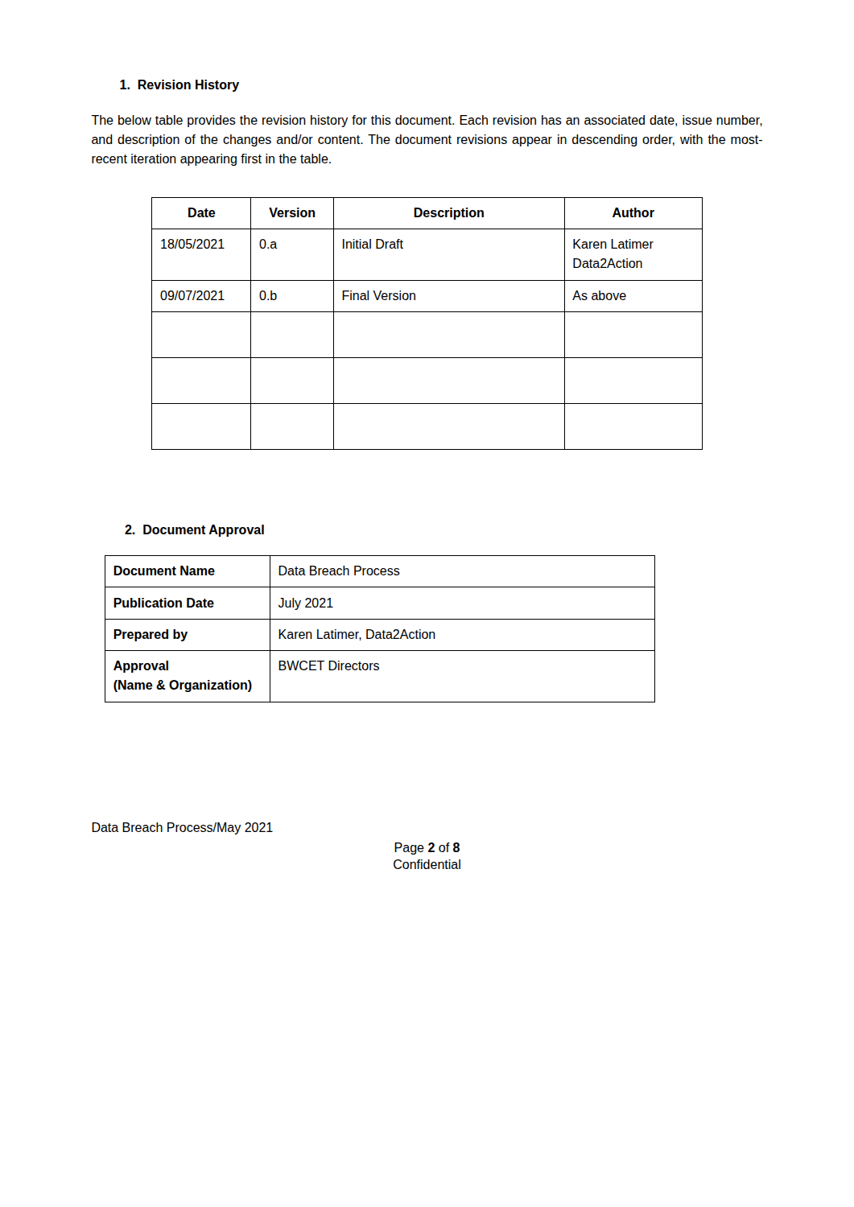1. Revision History
The below table provides the revision history for this document. Each revision has an associated date, issue number, and description of the changes and/or content. The document revisions appear in descending order, with the most-recent iteration appearing first in the table.
| Date | Version | Description | Author |
| --- | --- | --- | --- |
| 18/05/2021 | 0.a | Initial Draft | Karen Latimer Data2Action |
| 09/07/2021 | 0.b | Final Version | As above |
2. Document Approval
| Document Name | Data Breach Process |
| Publication Date | July 2021 |
| Prepared by | Karen Latimer, Data2Action |
| Approval (Name & Organization) | BWCET Directors |
Data Breach Process/May 2021
Page 2 of 8
Confidential